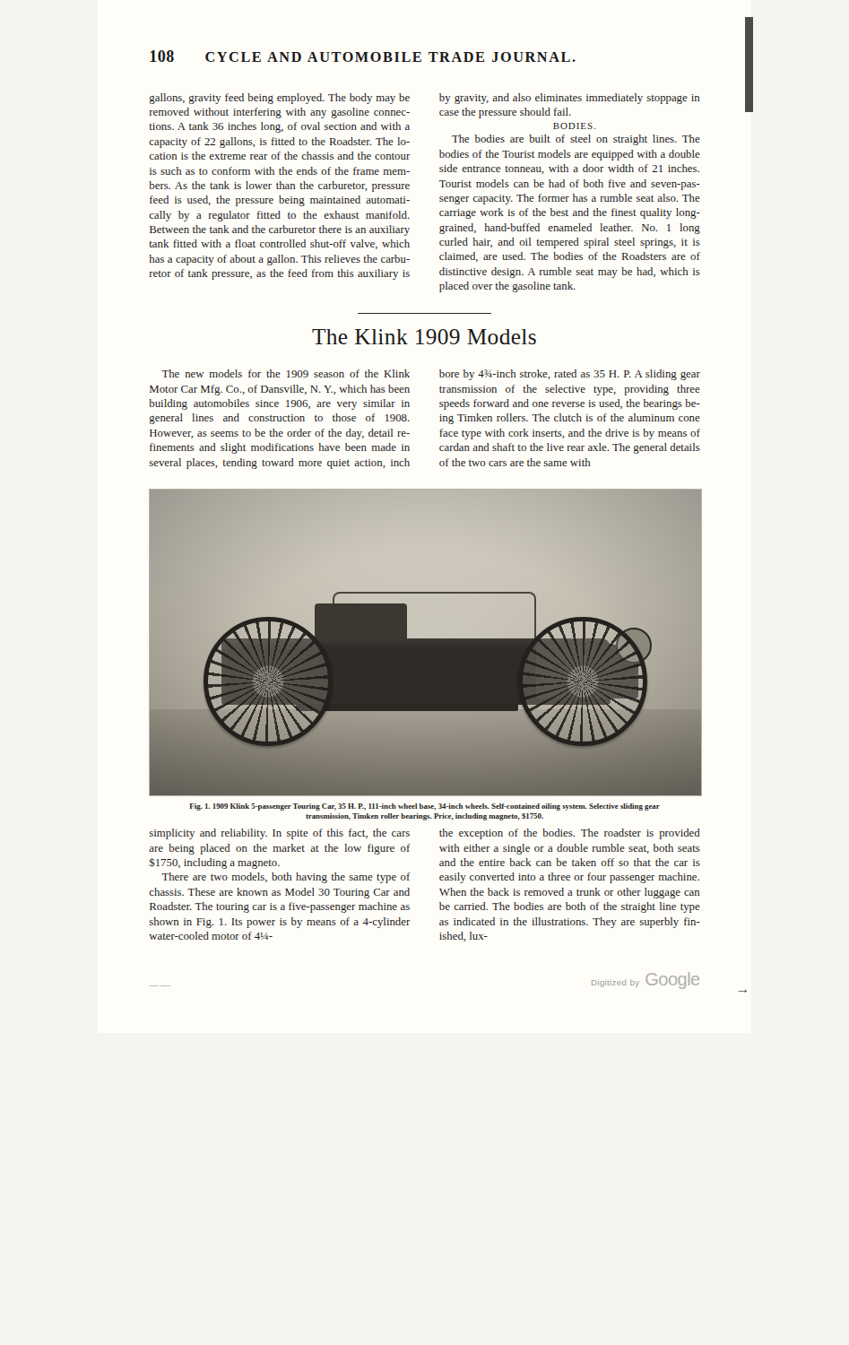108 Cycle and Automobile Trade Journal.
gallons, gravity feed being employed. The body may be removed without interfering with any gasoline connections. A tank 36 inches long, of oval section and with a capacity of 22 gallons, is fitted to the Roadster. The location is the extreme rear of the chassis and the contour is such as to conform with the ends of the frame members. As the tank is lower than the carburetor, pressure feed is used, the pressure being maintained automatically by a regulator fitted to the exhaust manifold. Between the tank and the carburetor there is an auxiliary tank fitted with a float controlled shut-off valve, which has a capacity of about a gallon. This relieves the carburetor of tank pressure, as the feed from this auxiliary is by gravity, and also eliminates immediately stoppage in case the pressure should fail.
Bodies.
The bodies are built of steel on straight lines. The bodies of the Tourist models are equipped with a double side entrance tonneau, with a door width of 21 inches. Tourist models can be had of both five and seven-passenger capacity. The former has a rumble seat also. The carriage work is of the best and the finest quality long-grained, hand-buffed enameled leather. No. 1 long curled hair, and oil tempered spiral steel springs, it is claimed, are used. The bodies of the Roadsters are of distinctive design. A rumble seat may be had, which is placed over the gasoline tank.
The Klink 1909 Models
The new models for the 1909 season of the Klink Motor Car Mfg. Co., of Dansville, N. Y., which has been building automobiles since 1906, are very similar in general lines and construction to those of 1908. However, as seems to be the order of the day, detail refinements and slight modifications have been made in several places, tending toward more quiet action, inch bore by 4¾-inch stroke, rated as 35 H. P. A sliding gear transmission of the selective type, providing three speeds forward and one reverse is used, the bearings being Timken rollers. The clutch is of the aluminum cone face type with cork inserts, and the drive is by means of cardan and shaft to the live rear axle. The general details of the two cars are the same with
Fig. 1. 1909 Klink 5-passenger Touring Car, 35 H. P., 111-inch wheel base, 34-inch wheels. Self-contained oiling system. Selective sliding gear transmission, Timken roller bearings. Price, including magneto, $1750.
simplicity and reliability. In spite of this fact, the cars are being placed on the market at the low figure of $1750, including a magneto.
There are two models, both having the same type of chassis. These are known as Model 30 Touring Car and Roadster. The touring car is a five-passenger machine as shown in Fig. 1. Its power is by means of a 4-cylinder water-cooled motor of 4¼-
the exception of the bodies. The roadster is provided with either a single or a double rumble seat, both seats and the entire back can be taken off so that the car is easily converted into a three or four passenger machine. When the back is removed a trunk or other luggage can be carried. The bodies are both of the straight line type as indicated in the illustrations. They are superbly finished, lux-
—— Digitized by Google
→